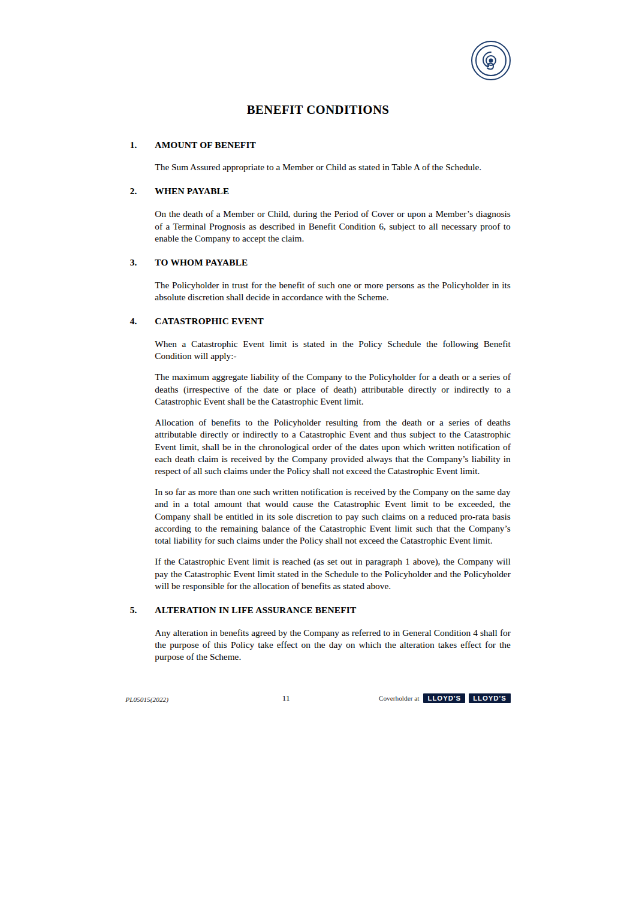BENEFIT CONDITIONS
1.
AMOUNT OF BENEFIT
The Sum Assured appropriate to a Member or Child as stated in Table A of the Schedule.
2.
WHEN PAYABLE
On the death of a Member or Child, during the Period of Cover or upon a Member’s diagnosis of a Terminal Prognosis as described in Benefit Condition 6, subject to all necessary proof to enable the Company to accept the claim.
3.
TO WHOM PAYABLE
The Policyholder in trust for the benefit of such one or more persons as the Policyholder in its absolute discretion shall decide in accordance with the Scheme.
4.
CATASTROPHIC EVENT
When a Catastrophic Event limit is stated in the Policy Schedule the following Benefit Condition will apply:-
The maximum aggregate liability of the Company to the Policyholder for a death or a series of deaths (irrespective of the date or place of death) attributable directly or indirectly to a Catastrophic Event shall be the Catastrophic Event limit.
Allocation of benefits to the Policyholder resulting from the death or a series of deaths attributable directly or indirectly to a Catastrophic Event and thus subject to the Catastrophic Event limit, shall be in the chronological order of the dates upon which written notification of each death claim is received by the Company provided always that the Company’s liability in respect of all such claims under the Policy shall not exceed the Catastrophic Event limit.
In so far as more than one such written notification is received by the Company on the same day and in a total amount that would cause the Catastrophic Event limit to be exceeded, the Company shall be entitled in its sole discretion to pay such claims on a reduced pro-rata basis according to the remaining balance of the Catastrophic Event limit such that the Company’s total liability for such claims under the Policy shall not exceed the Catastrophic Event limit.
If the Catastrophic Event limit is reached (as set out in paragraph 1 above), the Company will pay the Catastrophic Event limit stated in the Schedule to the Policyholder and the Policyholder will be responsible for the allocation of benefits as stated above.
5.
ALTERATION IN LIFE ASSURANCE BENEFIT
Any alteration in benefits agreed by the Company as referred to in General Condition 4 shall for the purpose of this Policy take effect on the day on which the alteration takes effect for the purpose of the Scheme.
PL05015(2022)
11
Coverholder at LLOYD'S LLOYD'S